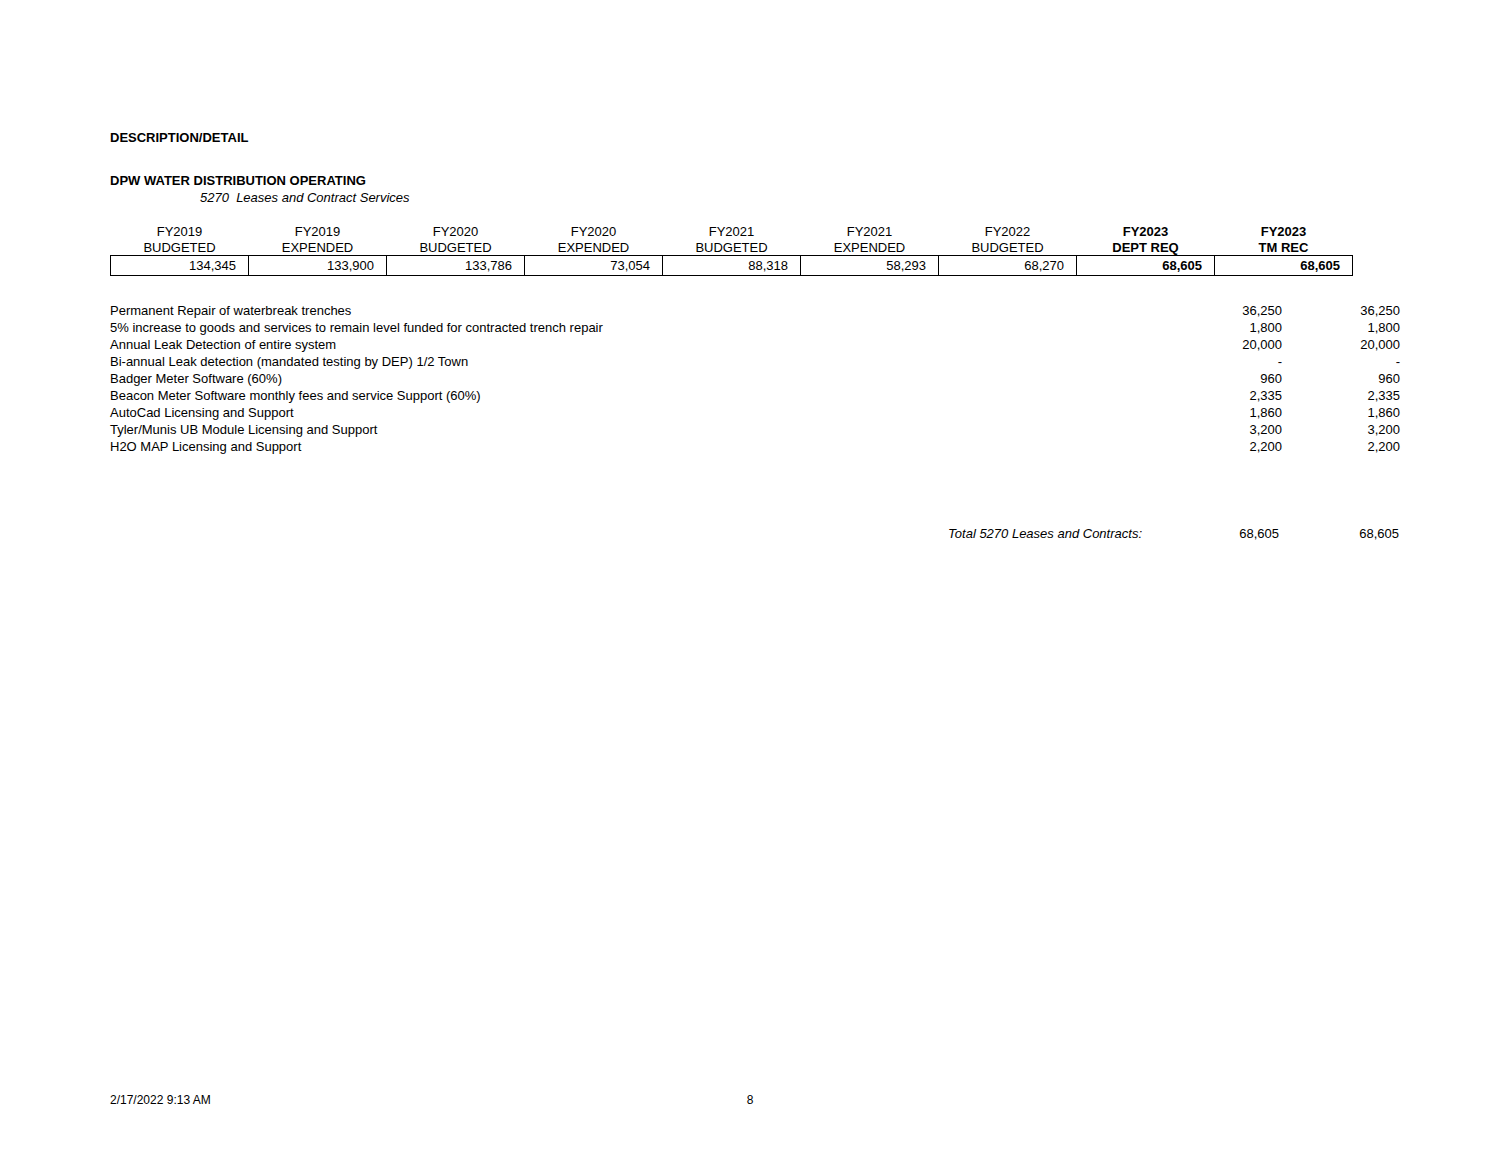DESCRIPTION/DETAIL
DPW WATER DISTRIBUTION OPERATING
5270 Leases and Contract Services
| FY2019 | FY2019 | FY2020 | FY2020 | FY2021 | FY2021 | FY2022 | FY2023 | FY2023 |
| BUDGETED | EXPENDED | BUDGETED | EXPENDED | BUDGETED | EXPENDED | BUDGETED | DEPT REQ | TM REC |
| 134,345 | 133,900 | 133,786 | 73,054 | 88,318 | 58,293 | 68,270 | 68,605 | 68,605 |
| Permanent Repair of waterbreak trenches | 36,250 | 36,250 |
| 5% increase to goods and services to remain level funded for contracted trench repair | 1,800 | 1,800 |
| Annual Leak Detection of entire system | 20,000 | 20,000 |
| Bi-annual Leak detection (mandated testing by DEP) 1/2 Town | - | - |
| Badger Meter Software (60%) | 960 | 960 |
| Beacon Meter Software monthly fees and service Support (60%) | 2,335 | 2,335 |
| AutoCad Licensing and Support | 1,860 | 1,860 |
| Tyler/Munis UB Module Licensing and Support | 3,200 | 3,200 |
| H2O MAP Licensing and Support | 2,200 | 2,200 |
| Total 5270 Leases and Contracts: | 68,605 | 68,605 |
2/17/2022 9:13 AM
8